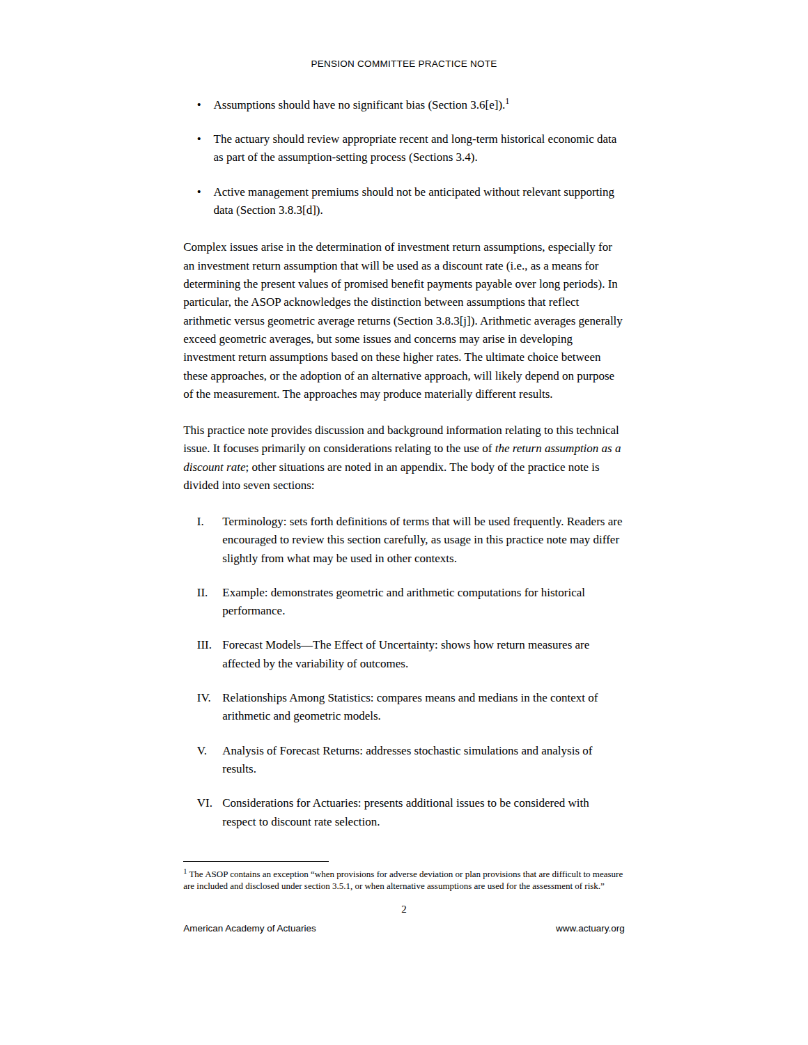PENSION COMMITTEE PRACTICE NOTE
Assumptions should have no significant bias (Section 3.6[e]).1
The actuary should review appropriate recent and long-term historical economic data as part of the assumption-setting process (Sections 3.4).
Active management premiums should not be anticipated without relevant supporting data (Section 3.8.3[d]).
Complex issues arise in the determination of investment return assumptions, especially for an investment return assumption that will be used as a discount rate (i.e., as a means for determining the present values of promised benefit payments payable over long periods). In particular, the ASOP acknowledges the distinction between assumptions that reflect arithmetic versus geometric average returns (Section 3.8.3[j]). Arithmetic averages generally exceed geometric averages, but some issues and concerns may arise in developing investment return assumptions based on these higher rates. The ultimate choice between these approaches, or the adoption of an alternative approach, will likely depend on purpose of the measurement. The approaches may produce materially different results.
This practice note provides discussion and background information relating to this technical issue. It focuses primarily on considerations relating to the use of the return assumption as a discount rate; other situations are noted in an appendix. The body of the practice note is divided into seven sections:
I. Terminology: sets forth definitions of terms that will be used frequently. Readers are encouraged to review this section carefully, as usage in this practice note may differ slightly from what may be used in other contexts.
II. Example: demonstrates geometric and arithmetic computations for historical performance.
III. Forecast Models—The Effect of Uncertainty: shows how return measures are affected by the variability of outcomes.
IV. Relationships Among Statistics: compares means and medians in the context of arithmetic and geometric models.
V. Analysis of Forecast Returns: addresses stochastic simulations and analysis of results.
VI. Considerations for Actuaries: presents additional issues to be considered with respect to discount rate selection.
1 The ASOP contains an exception “when provisions for adverse deviation or plan provisions that are difficult to measure are included and disclosed under section 3.5.1, or when alternative assumptions are used for the assessment of risk.”
2
American Academy of Actuaries www.actuary.org